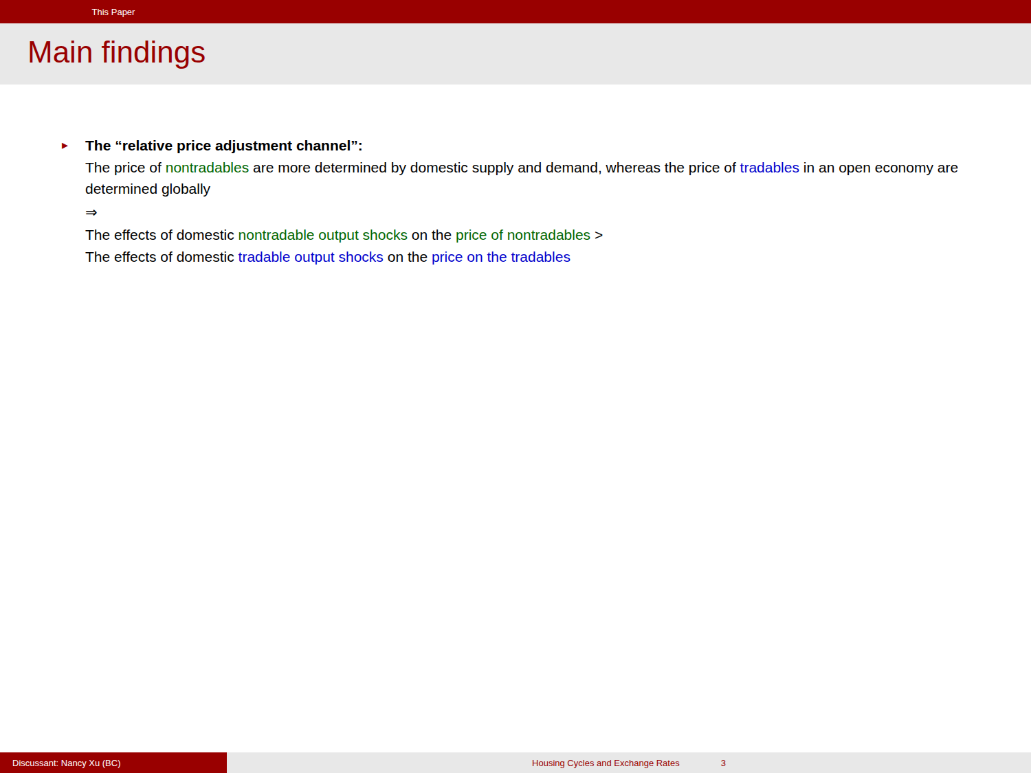This Paper
Main findings
The “relative price adjustment channel”:
The price of nontradables are more determined by domestic supply and demand, whereas the price of tradables in an open economy are determined globally ⇒ The effects of domestic nontradable output shocks on the price of nontradables >
The effects of domestic tradable output shocks on the price on the tradables
Discussant: Nancy Xu (BC)
Housing Cycles and Exchange Rates 3